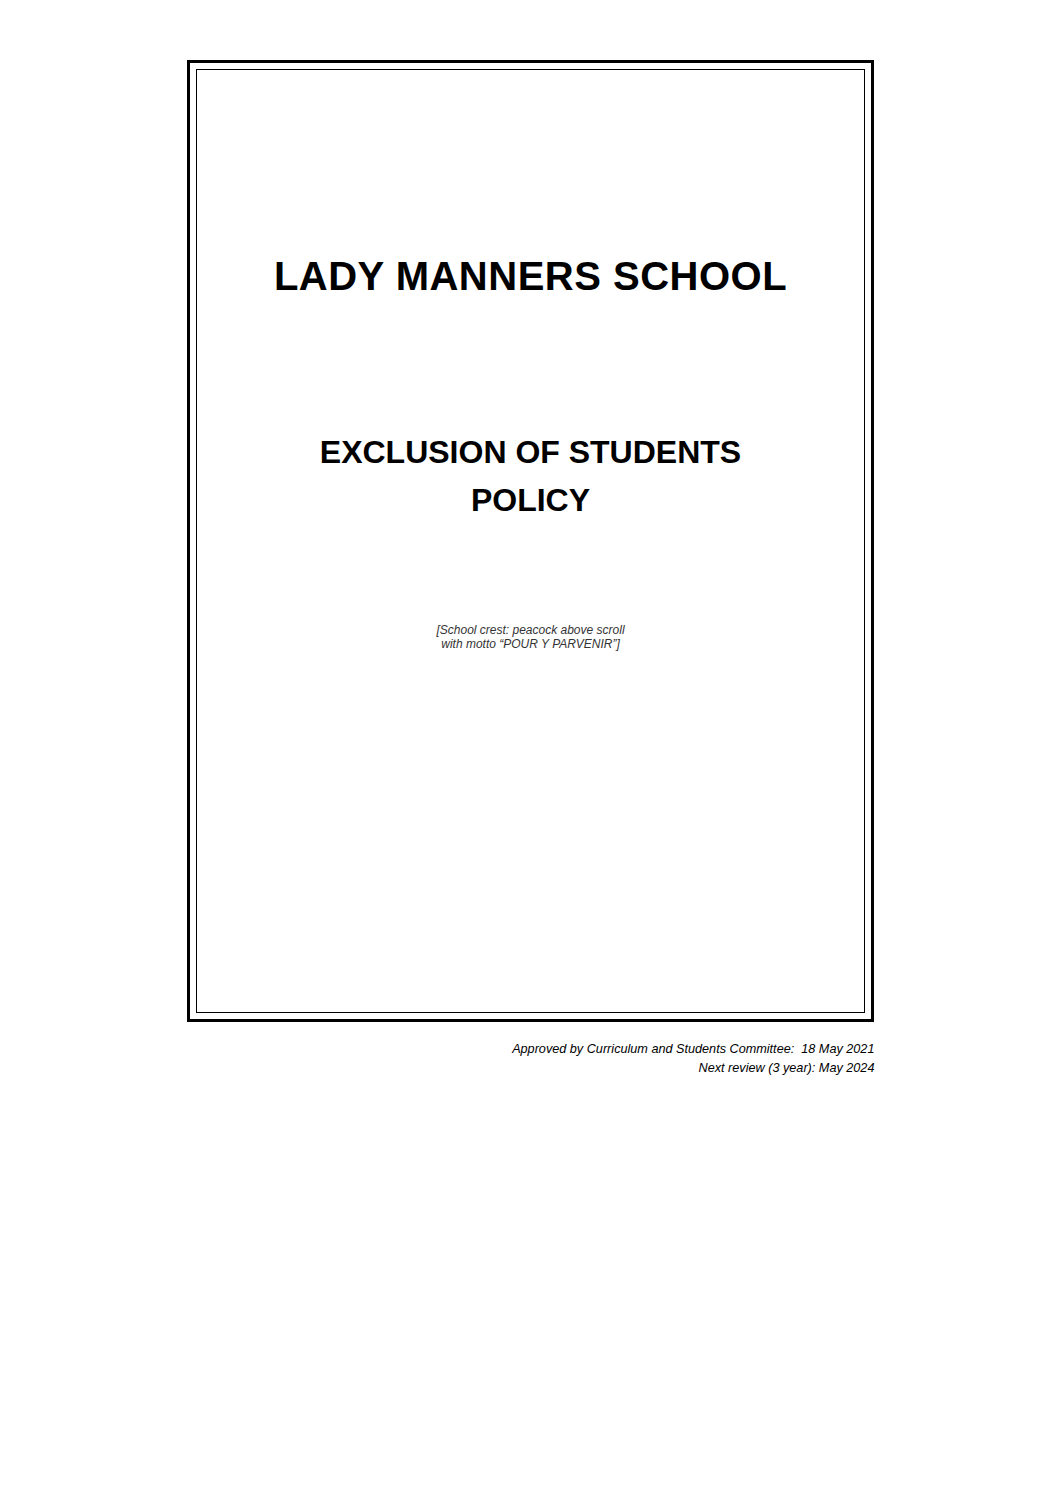LADY MANNERS SCHOOL
EXCLUSION OF STUDENTS
POLICY
[School crest: peacock above scroll with motto “POUR Y PARVENIR”]
Approved by Curriculum and Students Committee: 18 May 2021
Next review (3 year): May 2024